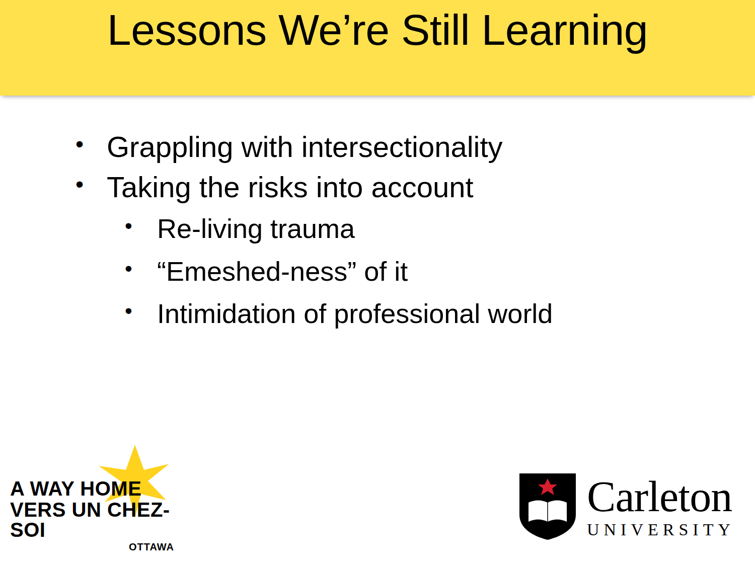Lessons We’re Still Learning
Grappling with intersectionality
Taking the risks into account
Re-living trauma
“Emeshed-ness” of it
Intimidation of professional world
A WAY HOME
VERS UN CHEZ-SOI
OTTAWA
Carleton
UNIVERSITY